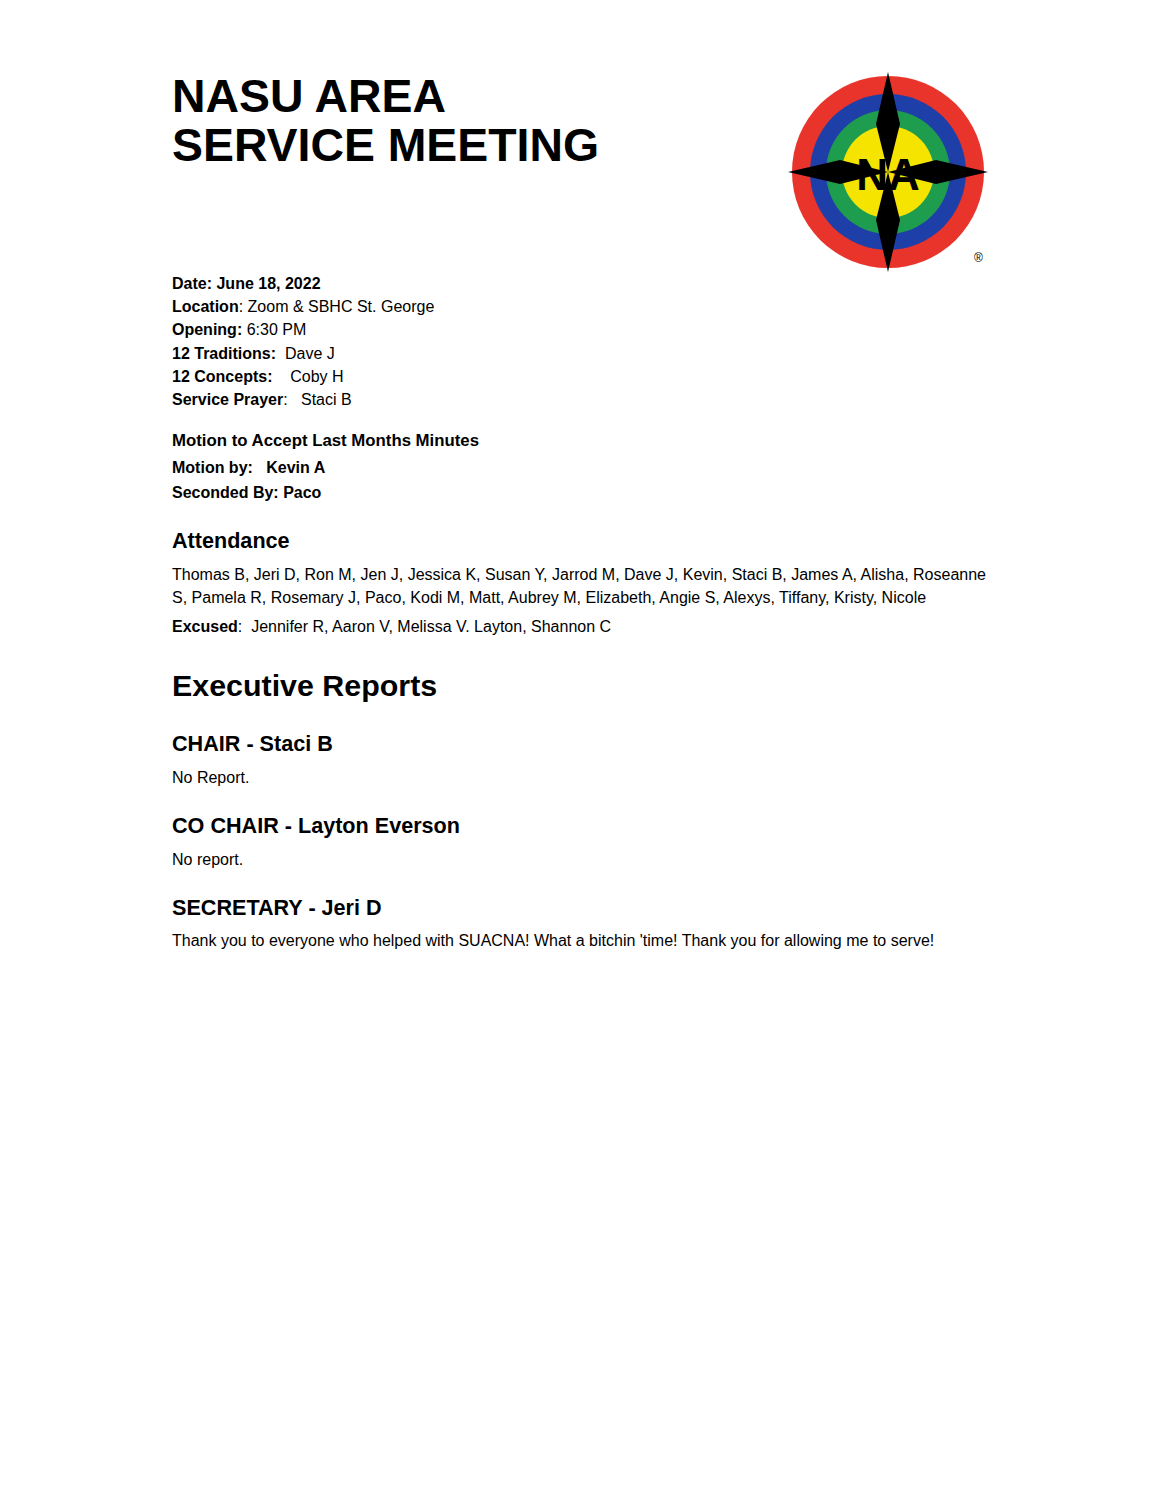NASU AREA
SERVICE MEETING
NA ®
Date: June 18, 2022
Location: Zoom & SBHC St. George
Opening: 6:30 PM
12 Traditions: Dave J
12 Concepts: Coby H
Service Prayer: Staci B
Motion to Accept Last Months Minutes
Motion by: Kevin A
Seconded By: Paco
Attendance
Thomas B, Jeri D, Ron M, Jen J, Jessica K, Susan Y, Jarrod M, Dave J, Kevin, Staci B, James A, Alisha, Roseanne S, Pamela R, Rosemary J, Paco, Kodi M, Matt, Aubrey M, Elizabeth, Angie S, Alexys, Tiffany, Kristy, Nicole
Excused: Jennifer R, Aaron V, Melissa V. Layton, Shannon C
Executive Reports
CHAIR - Staci B
No Report.
CO CHAIR - Layton Everson
No report.
SECRETARY - Jeri D
Thank you to everyone who helped with SUACNA! What a bitchin 'time! Thank you for allowing me to serve!